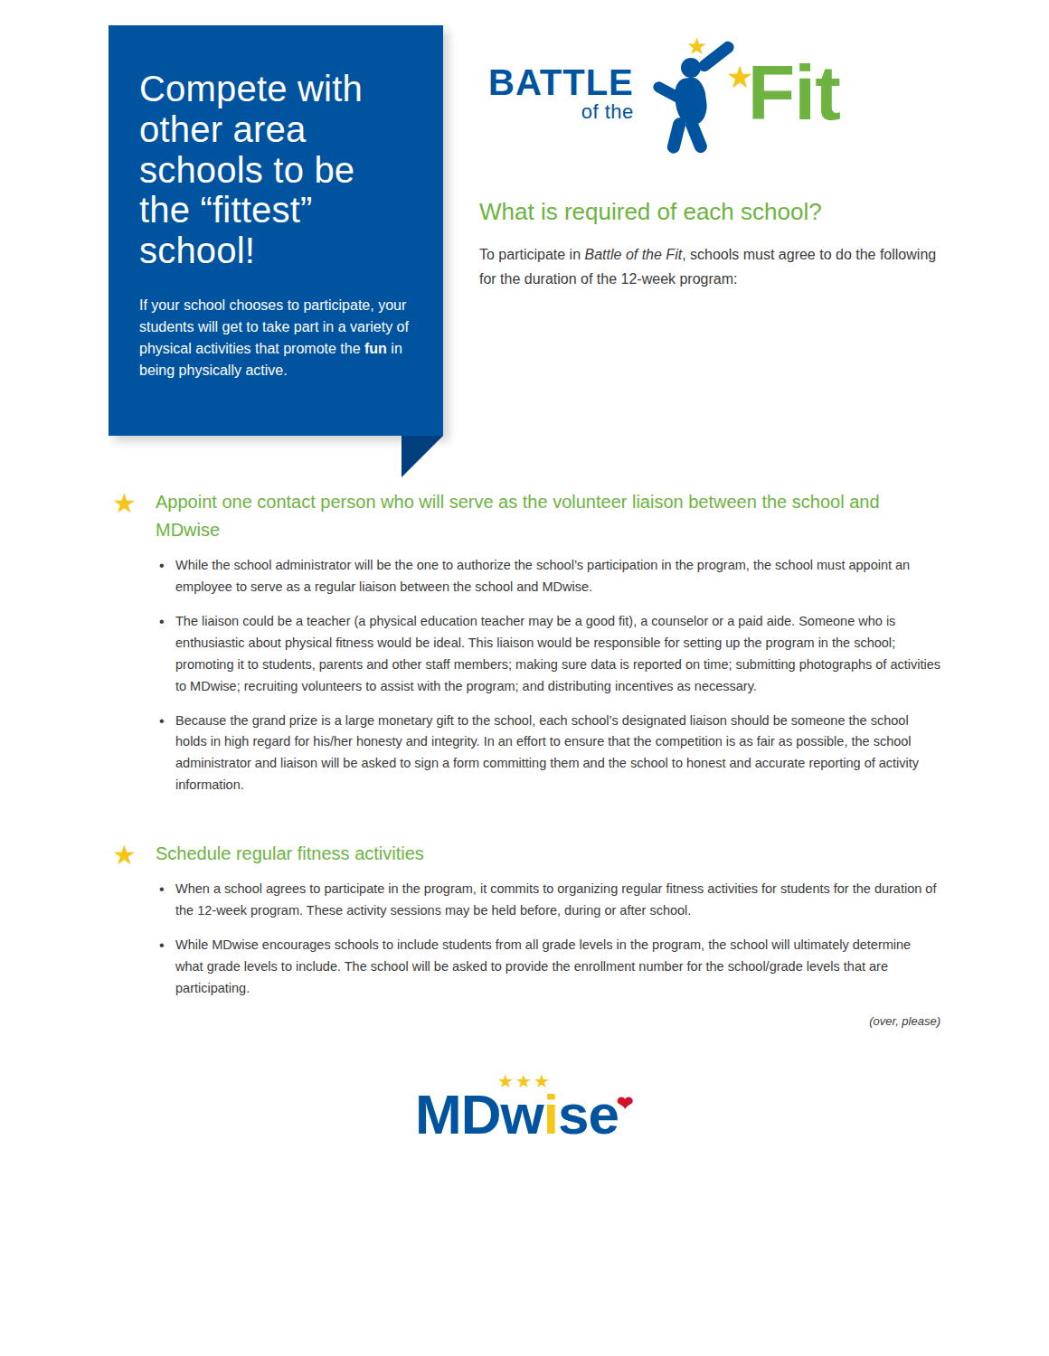Compete with other area schools to be the “fittest” school!
If your school chooses to participate, your students will get to take part in a variety of physical activities that promote the fun in being physically active.
BATTLE of the
★ ★
Fit
What is required of each school?
To participate in Battle of the Fit, schools must agree to do the following for the duration of the 12-week program:
★
Appoint one contact person who will serve as the volunteer liaison between the school and MDwise
While the school administrator will be the one to authorize the school’s participation in the program, the school must appoint an employee to serve as a regular liaison between the school and MDwise.
The liaison could be a teacher (a physical education teacher may be a good fit), a counselor or a paid aide. Someone who is enthusiastic about physical fitness would be ideal. This liaison would be responsible for setting up the program in the school; promoting it to students, parents and other staff members; making sure data is reported on time; submitting photographs of activities to MDwise; recruiting volunteers to assist with the program; and distributing incentives as necessary.
Because the grand prize is a large monetary gift to the school, each school’s designated liaison should be someone the school holds in high regard for his/her honesty and integrity. In an effort to ensure that the competition is as fair as possible, the school administrator and liaison will be asked to sign a form committing them and the school to honest and accurate reporting of activity information.
★
Schedule regular fitness activities
When a school agrees to participate in the program, it commits to organizing regular fitness activities for students for the duration of the 12-week program. These activity sessions may be held before, during or after school.
While MDwise encourages schools to include students from all grade levels in the program, the school will ultimately determine what grade levels to include. The school will be asked to provide the enrollment number for the school/grade levels that are participating.
(over, please)
★★★
MDwise❤